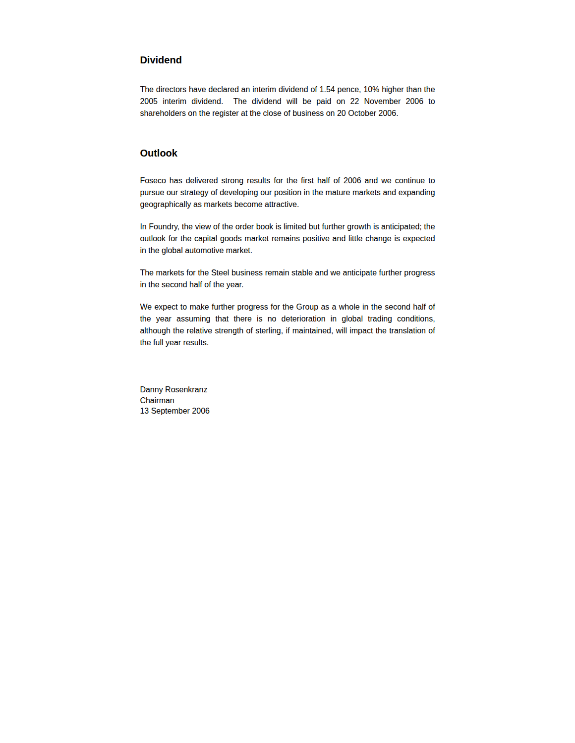Dividend
The directors have declared an interim dividend of 1.54 pence, 10% higher than the 2005 interim dividend. The dividend will be paid on 22 November 2006 to shareholders on the register at the close of business on 20 October 2006.
Outlook
Foseco has delivered strong results for the first half of 2006 and we continue to pursue our strategy of developing our position in the mature markets and expanding geographically as markets become attractive.
In Foundry, the view of the order book is limited but further growth is anticipated; the outlook for the capital goods market remains positive and little change is expected in the global automotive market.
The markets for the Steel business remain stable and we anticipate further progress in the second half of the year.
We expect to make further progress for the Group as a whole in the second half of the year assuming that there is no deterioration in global trading conditions, although the relative strength of sterling, if maintained, will impact the translation of the full year results.
Danny Rosenkranz
Chairman
13 September 2006